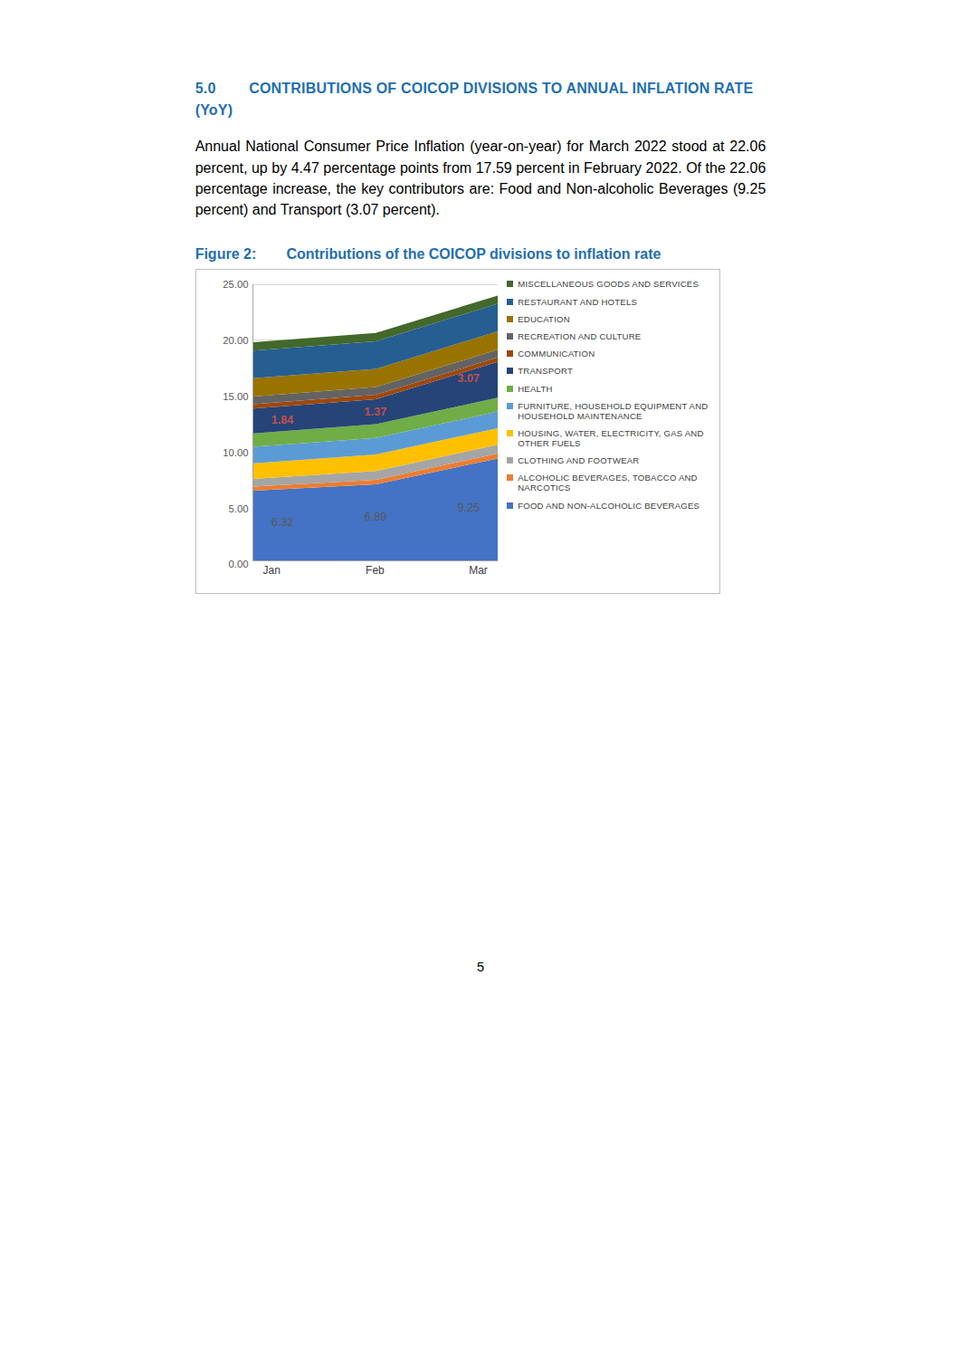5.0 CONTRIBUTIONS OF COICOP DIVISIONS TO ANNUAL INFLATION RATE (YoY)
Annual National Consumer Price Inflation (year-on-year) for March 2022 stood at 22.06 percent, up by 4.47 percentage points from 17.59 percent in February 2022. Of the 22.06 percentage increase, the key contributors are: Food and Non-alcoholic Beverages (9.25 percent) and Transport (3.07 percent).
Figure 2: Contributions of the COICOP divisions to inflation rate
25.00 20.00 15.00 10.00 5.00 0.00
6.32 6.89 9.25 1.84 1.37 3.07
Jan Feb Mar
MISCELLANEOUS GOODS AND SERVICES
RESTAURANT AND HOTELS
EDUCATION
RECREATION AND CULTURE
COMMUNICATION
TRANSPORT
HEALTH
FURNITURE, HOUSEHOLD EQUIPMENT AND HOUSEHOLD MAINTENANCE
HOUSING, WATER, ELECTRICITY, GAS AND OTHER FUELS
CLOTHING AND FOOTWEAR
ALCOHOLIC BEVERAGES, TOBACCO AND NARCOTICS
FOOD AND NON-ALCOHOLIC BEVERAGES
5